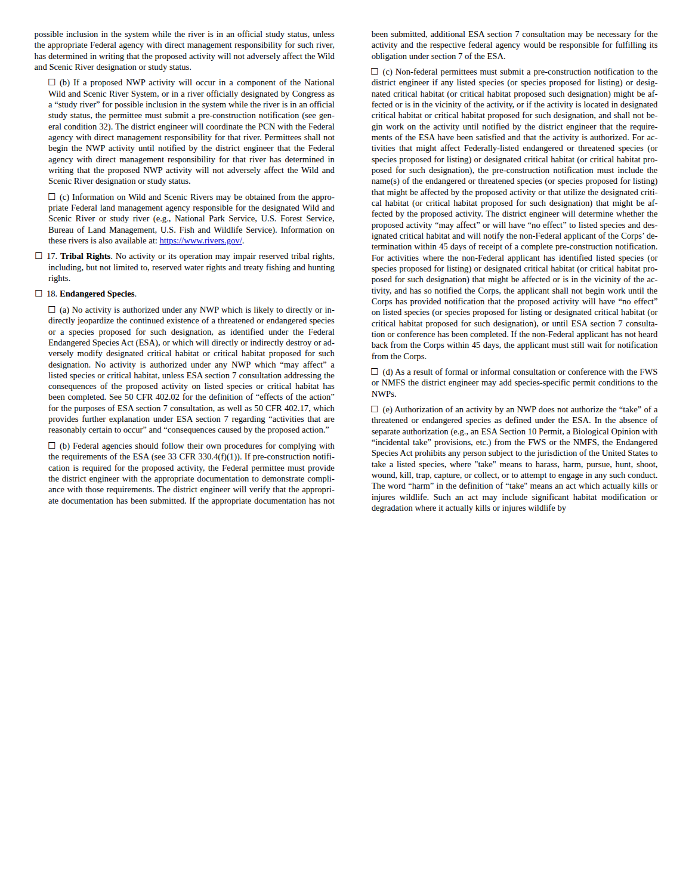possible inclusion in the system while the river is in an official study status, unless the appropriate Federal agency with direct management responsibility for such river, has determined in writing that the proposed activity will not adversely affect the Wild and Scenic River designation or study status.
(b) If a proposed NWP activity will occur in a component of the National Wild and Scenic River System, or in a river officially designated by Congress as a “study river” for possible inclusion in the system while the river is in an official study status, the permittee must submit a pre-construction notification (see general condition 32). The district engineer will coordinate the PCN with the Federal agency with direct management responsibility for that river. Permittees shall not begin the NWP activity until notified by the district engineer that the Federal agency with direct management responsibility for that river has determined in writing that the proposed NWP activity will not adversely affect the Wild and Scenic River designation or study status.
(c) Information on Wild and Scenic Rivers may be obtained from the appropriate Federal land management agency responsible for the designated Wild and Scenic River or study river (e.g., National Park Service, U.S. Forest Service, Bureau of Land Management, U.S. Fish and Wildlife Service). Information on these rivers is also available at: https://www.rivers.gov/.
17. Tribal Rights. No activity or its operation may impair reserved tribal rights, including, but not limited to, reserved water rights and treaty fishing and hunting rights.
18. Endangered Species.
(a) No activity is authorized under any NWP which is likely to directly or indirectly jeopardize the continued existence of a threatened or endangered species or a species proposed for such designation, as identified under the Federal Endangered Species Act (ESA), or which will directly or indirectly destroy or adversely modify designated critical habitat or critical habitat proposed for such designation. No activity is authorized under any NWP which “may affect” a listed species or critical habitat, unless ESA section 7 consultation addressing the consequences of the proposed activity on listed species or critical habitat has been completed. See 50 CFR 402.02 for the definition of “effects of the action” for the purposes of ESA section 7 consultation, as well as 50 CFR 402.17, which provides further explanation under ESA section 7 regarding “activities that are reasonably certain to occur” and “consequences caused by the proposed action.”
(b) Federal agencies should follow their own procedures for complying with the requirements of the ESA (see 33 CFR 330.4(f)(1)). If pre-construction notification is required for the proposed activity, the Federal permittee must provide the district engineer with the appropriate documentation to demonstrate compliance with those requirements. The district engineer will verify that the appropriate documentation has been submitted. If the appropriate documentation has not been submitted, additional ESA section 7 consultation may be necessary for the activity and the respective federal agency would be responsible for fulfilling its obligation under section 7 of the ESA.
(c) Non-federal permittees must submit a pre-construction notification to the district engineer if any listed species (or species proposed for listing) or designated critical habitat (or critical habitat proposed such designation) might be affected or is in the vicinity of the activity, or if the activity is located in designated critical habitat or critical habitat proposed for such designation, and shall not begin work on the activity until notified by the district engineer that the requirements of the ESA have been satisfied and that the activity is authorized. For activities that might affect Federally-listed endangered or threatened species (or species proposed for listing) or designated critical habitat (or critical habitat proposed for such designation), the pre-construction notification must include the name(s) of the endangered or threatened species (or species proposed for listing) that might be affected by the proposed activity or that utilize the designated critical habitat (or critical habitat proposed for such designation) that might be affected by the proposed activity. The district engineer will determine whether the proposed activity “may affect” or will have “no effect” to listed species and designated critical habitat and will notify the non-Federal applicant of the Corps’ determination within 45 days of receipt of a complete pre-construction notification. For activities where the non-Federal applicant has identified listed species (or species proposed for listing) or designated critical habitat (or critical habitat proposed for such designation) that might be affected or is in the vicinity of the activity, and has so notified the Corps, the applicant shall not begin work until the Corps has provided notification that the proposed activity will have “no effect” on listed species (or species proposed for listing or designated critical habitat (or critical habitat proposed for such designation), or until ESA section 7 consultation or conference has been completed. If the non-Federal applicant has not heard back from the Corps within 45 days, the applicant must still wait for notification from the Corps.
(d) As a result of formal or informal consultation or conference with the FWS or NMFS the district engineer may add species-specific permit conditions to the NWPs.
(e) Authorization of an activity by an NWP does not authorize the “take” of a threatened or endangered species as defined under the ESA. In the absence of separate authorization (e.g., an ESA Section 10 Permit, a Biological Opinion with “incidental take” provisions, etc.) from the FWS or the NMFS, the Endangered Species Act prohibits any person subject to the jurisdiction of the United States to take a listed species, where "take" means to harass, harm, pursue, hunt, shoot, wound, kill, trap, capture, or collect, or to attempt to engage in any such conduct. The word “harm” in the definition of “take" means an act which actually kills or injures wildlife. Such an act may include significant habitat modification or degradation where it actually kills or injures wildlife by